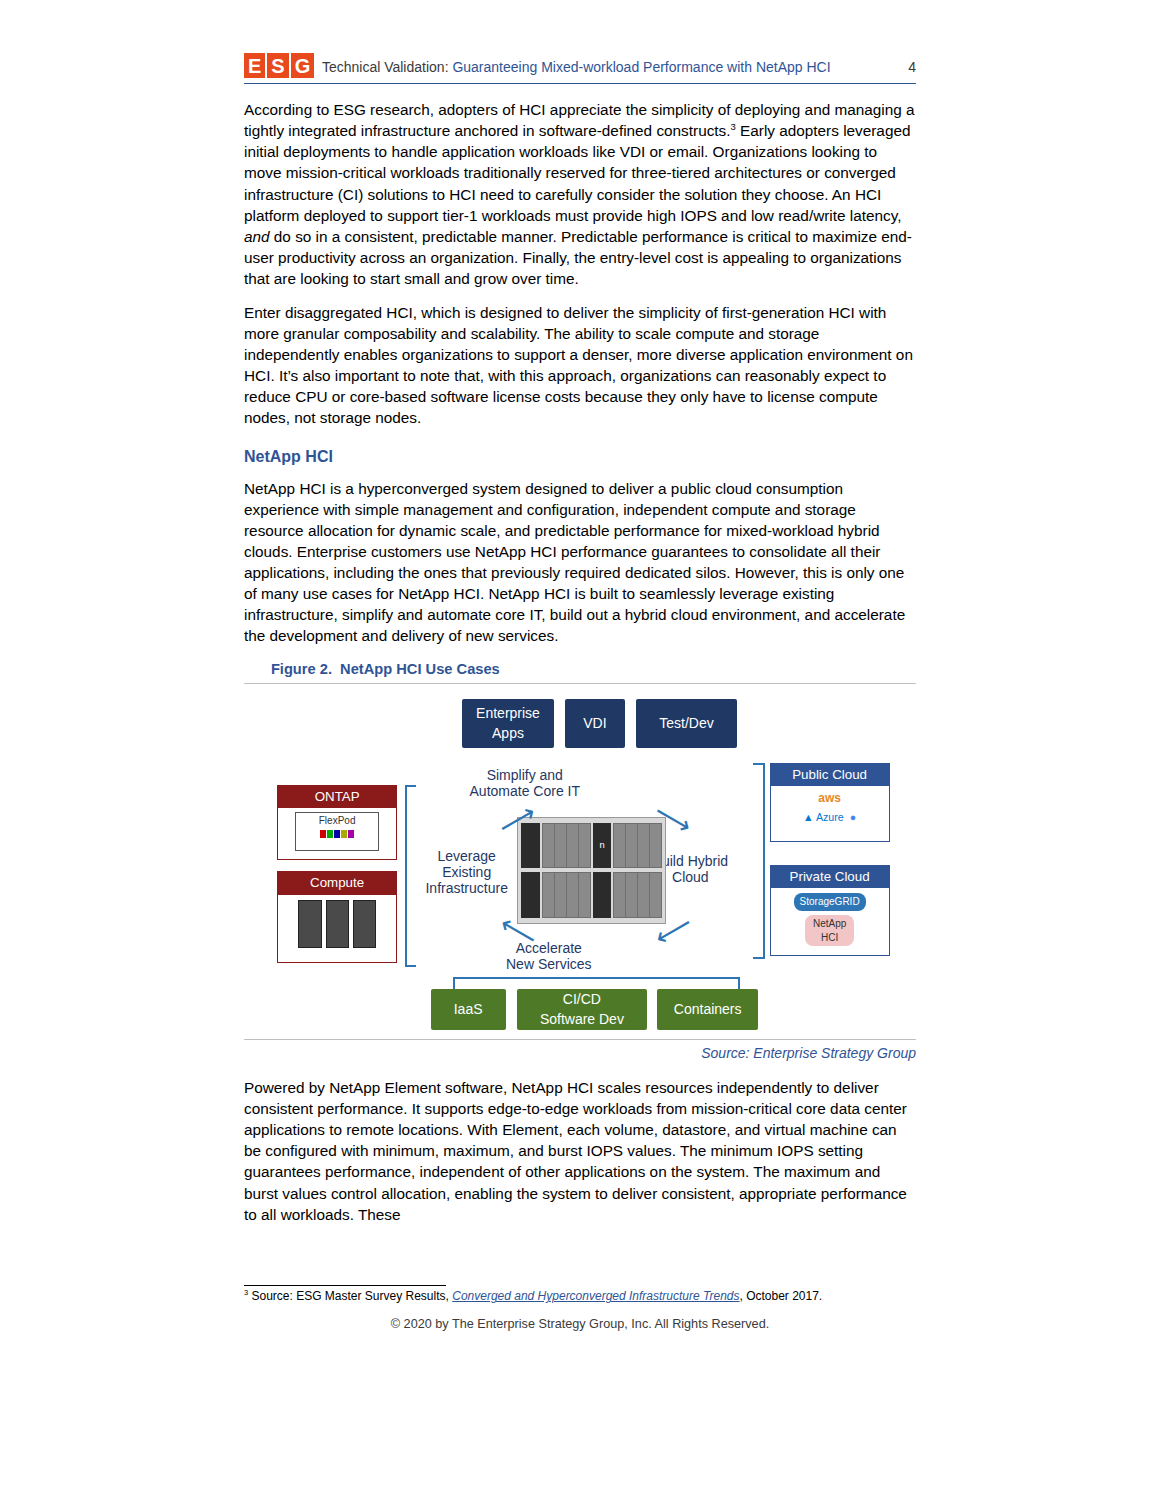ESG
Technical Validation: Guaranteeing Mixed-workload Performance with NetApp HCI
4
According to ESG research, adopters of HCI appreciate the simplicity of deploying and managing a tightly integrated infrastructure anchored in software-defined constructs.3 Early adopters leveraged initial deployments to handle application workloads like VDI or email. Organizations looking to move mission-critical workloads traditionally reserved for three-tiered architectures or converged infrastructure (CI) solutions to HCI need to carefully consider the solution they choose. An HCI platform deployed to support tier-1 workloads must provide high IOPS and low read/write latency, and do so in a consistent, predictable manner. Predictable performance is critical to maximize end-user productivity across an organization. Finally, the entry-level cost is appealing to organizations that are looking to start small and grow over time.
Enter disaggregated HCI, which is designed to deliver the simplicity of first-generation HCI with more granular composability and scalability. The ability to scale compute and storage independently enables organizations to support a denser, more diverse application environment on HCI. It’s also important to note that, with this approach, organizations can reasonably expect to reduce CPU or core-based software license costs because they only have to license compute nodes, not storage nodes.
NetApp HCI
NetApp HCI is a hyperconverged system designed to deliver a public cloud consumption experience with simple management and configuration, independent compute and storage resource allocation for dynamic scale, and predictable performance for mixed-workload hybrid clouds. Enterprise customers use NetApp HCI performance guarantees to consolidate all their applications, including the ones that previously required dedicated silos. However, this is only one of many use cases for NetApp HCI. NetApp HCI is built to seamlessly leverage existing infrastructure, simplify and automate core IT, build out a hybrid cloud environment, and accelerate the development and delivery of new services.
Figure 2. NetApp HCI Use Cases
Enterprise
Apps
VDI
Test/Dev
ONTAP
FlexPod
Compute
Simplify and
Automate Core IT
Leverage
Existing
Infrastructure
Build Hybrid
Cloud
Accelerate
New Services
n
⟶
⟶
⟶
⟶
Public Cloud
aws
▲ Azure ●
Private Cloud
StorageGRID
NetApp
HCI
IaaS
CI/CD
Software Dev
Containers
Source: Enterprise Strategy Group
Powered by NetApp Element software, NetApp HCI scales resources independently to deliver consistent performance. It supports edge-to-edge workloads from mission-critical core data center applications to remote locations. With Element, each volume, datastore, and virtual machine can be configured with minimum, maximum, and burst IOPS values. The minimum IOPS setting guarantees performance, independent of other applications on the system. The maximum and burst values control allocation, enabling the system to deliver consistent, appropriate performance to all workloads. These
3 Source: ESG Master Survey Results, Converged and Hyperconverged Infrastructure Trends, October 2017.
© 2020 by The Enterprise Strategy Group, Inc. All Rights Reserved.